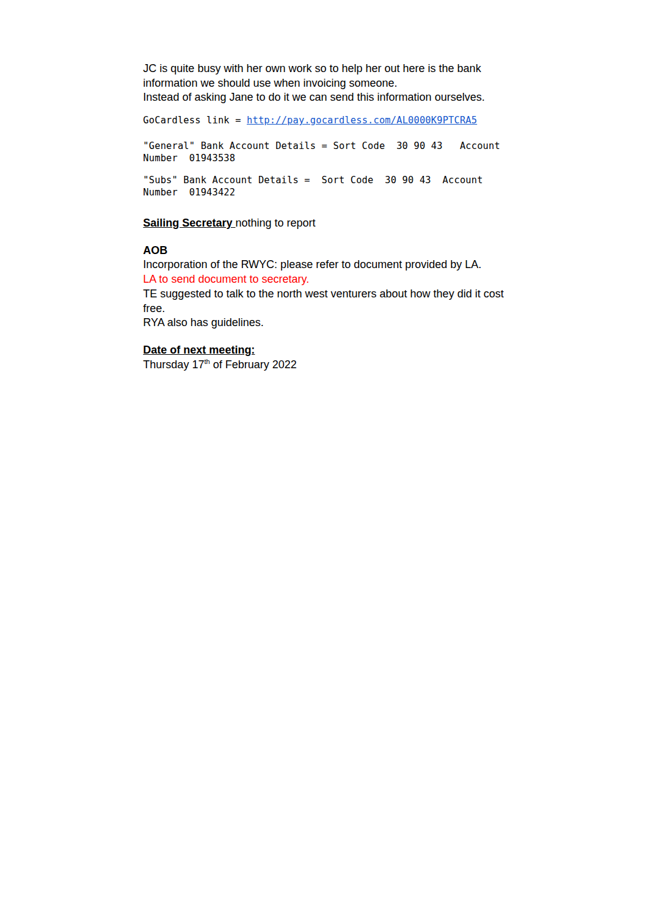JC is quite busy with her own work so to help her out here is the bank information we should use when invoicing someone.
Instead of asking Jane to do it we can send this information ourselves.
GoCardless link = http://pay.gocardless.com/AL0000K9PTCRA5
"General" Bank Account Details = Sort Code 30 90 43 Account Number 01943538
"Subs" Bank Account Details = Sort Code 30 90 43 Account Number 01943422
Sailing Secretary nothing to report
AOB
Incorporation of the RWYC: please refer to document provided by LA.
LA to send document to secretary.
TE suggested to talk to the north west venturers about how they did it cost free.
RYA also has guidelines.
Date of next meeting:
Thursday 17th of February 2022